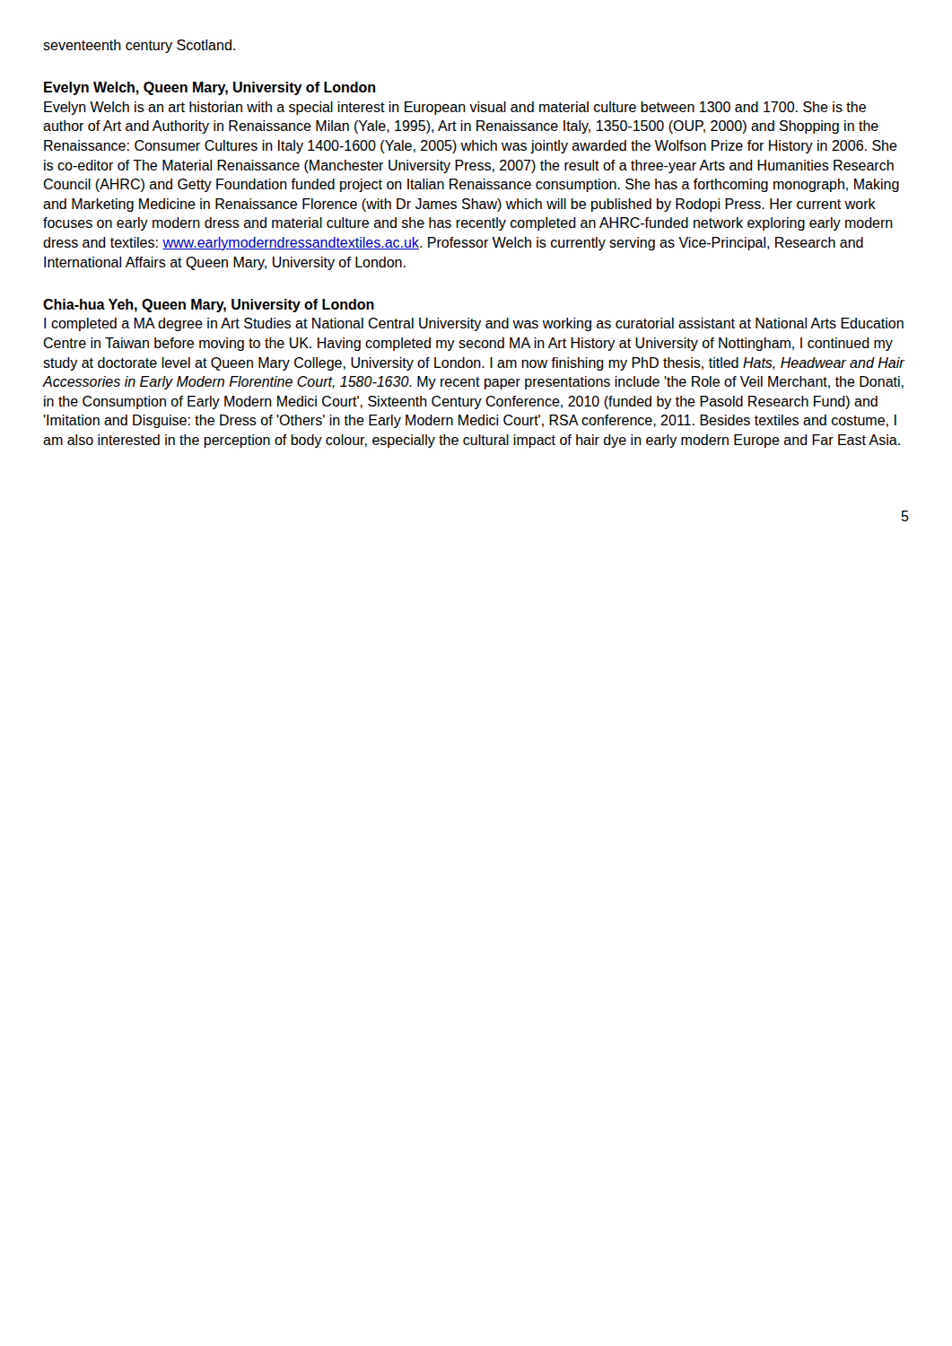seventeenth century Scotland.
Evelyn Welch, Queen Mary, University of London
Evelyn Welch is an art historian with a special interest in European visual and material culture between 1300 and 1700. She is the author of Art and Authority in Renaissance Milan (Yale, 1995), Art in Renaissance Italy, 1350-1500 (OUP, 2000) and Shopping in the Renaissance: Consumer Cultures in Italy 1400-1600 (Yale, 2005) which was jointly awarded the Wolfson Prize for History in 2006. She is co-editor of The Material Renaissance (Manchester University Press, 2007) the result of a three-year Arts and Humanities Research Council (AHRC) and Getty Foundation funded project on Italian Renaissance consumption. She has a forthcoming monograph, Making and Marketing Medicine in Renaissance Florence (with Dr James Shaw) which will be published by Rodopi Press. Her current work focuses on early modern dress and material culture and she has recently completed an AHRC-funded network exploring early modern dress and textiles: www.earlymoderndressandtextiles.ac.uk. Professor Welch is currently serving as Vice-Principal, Research and International Affairs at Queen Mary, University of London.
Chia-hua Yeh, Queen Mary, University of London
I completed a MA degree in Art Studies at National Central University and was working as curatorial assistant at National Arts Education Centre in Taiwan before moving to the UK. Having completed my second MA in Art History at University of Nottingham, I continued my study at doctorate level at Queen Mary College, University of London. I am now finishing my PhD thesis, titled Hats, Headwear and Hair Accessories in Early Modern Florentine Court, 1580-1630. My recent paper presentations include 'the Role of Veil Merchant, the Donati, in the Consumption of Early Modern Medici Court', Sixteenth Century Conference, 2010 (funded by the Pasold Research Fund) and 'Imitation and Disguise: the Dress of 'Others' in the Early Modern Medici Court', RSA conference, 2011. Besides textiles and costume, I am also interested in the perception of body colour, especially the cultural impact of hair dye in early modern Europe and Far East Asia.
5